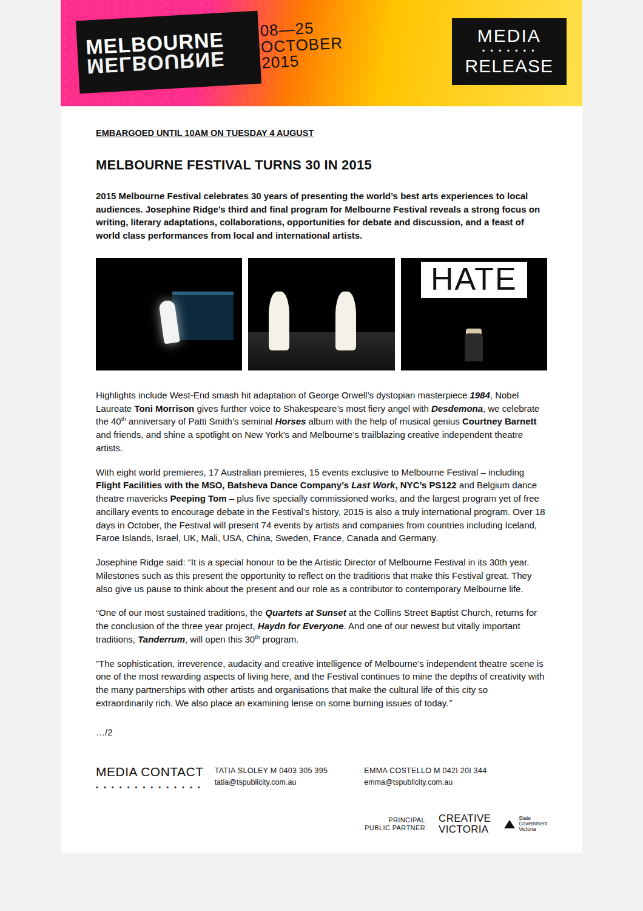MELBOURNE MELBOURNE
08—25
OCTOBER
2015
MEDIA
• • • • • • •
RELEASE
EMBARGOED UNTIL 10AM ON TUESDAY 4 AUGUST
MELBOURNE FESTIVAL TURNS 30 IN 2015
2015 Melbourne Festival celebrates 30 years of presenting the world’s best arts experiences to local audiences. Josephine Ridge’s third and final program for Melbourne Festival reveals a strong focus on writing, literary adaptations, collaborations, opportunities for debate and discussion, and a feast of world class performances from local and international artists.
HATE
Highlights include West-End smash hit adaptation of George Orwell’s dystopian masterpiece 1984, Nobel Laureate Toni Morrison gives further voice to Shakespeare’s most fiery angel with Desdemona, we celebrate the 40th anniversary of Patti Smith’s seminal Horses album with the help of musical genius Courtney Barnett and friends, and shine a spotlight on New York’s and Melbourne’s trailblazing creative independent theatre artists.
With eight world premieres, 17 Australian premieres, 15 events exclusive to Melbourne Festival – including Flight Facilities with the MSO, Batsheva Dance Company’s Last Work, NYC’s PS122 and Belgium dance theatre mavericks Peeping Tom – plus five specially commissioned works, and the largest program yet of free ancillary events to encourage debate in the Festival’s history, 2015 is also a truly international program. Over 18 days in October, the Festival will present 74 events by artists and companies from countries including Iceland, Faroe Islands, Israel, UK, Mali, USA, China, Sweden, France, Canada and Germany.
Josephine Ridge said: “It is a special honour to be the Artistic Director of Melbourne Festival in its 30th year. Milestones such as this present the opportunity to reflect on the traditions that make this Festival great. They also give us pause to think about the present and our role as a contributor to contemporary Melbourne life.
“One of our most sustained traditions, the Quartets at Sunset at the Collins Street Baptist Church, returns for the conclusion of the three year project, Haydn for Everyone. And one of our newest but vitally important traditions, Tanderrum, will open this 30th program.
”The sophistication, irreverence, audacity and creative intelligence of Melbourne’s independent theatre scene is one of the most rewarding aspects of living here, and the Festival continues to mine the depths of creativity with the many partnerships with other artists and organisations that make the cultural life of this city so extraordinarily rich. We also place an examining lense on some burning issues of today.”
…/2
MEDIA CONTACT • • • • • • • • • • • • • •
TATIA SLOLEY M 0403 305 395
tatia@tspublicity.com.au
EMMA COSTELLO M 042I 20I 344
emma@tspublicity.com.au
PRINCIPAL
PUBLIC PARTNER
CREATIVE
VICTORIA
State
Government
Victoria